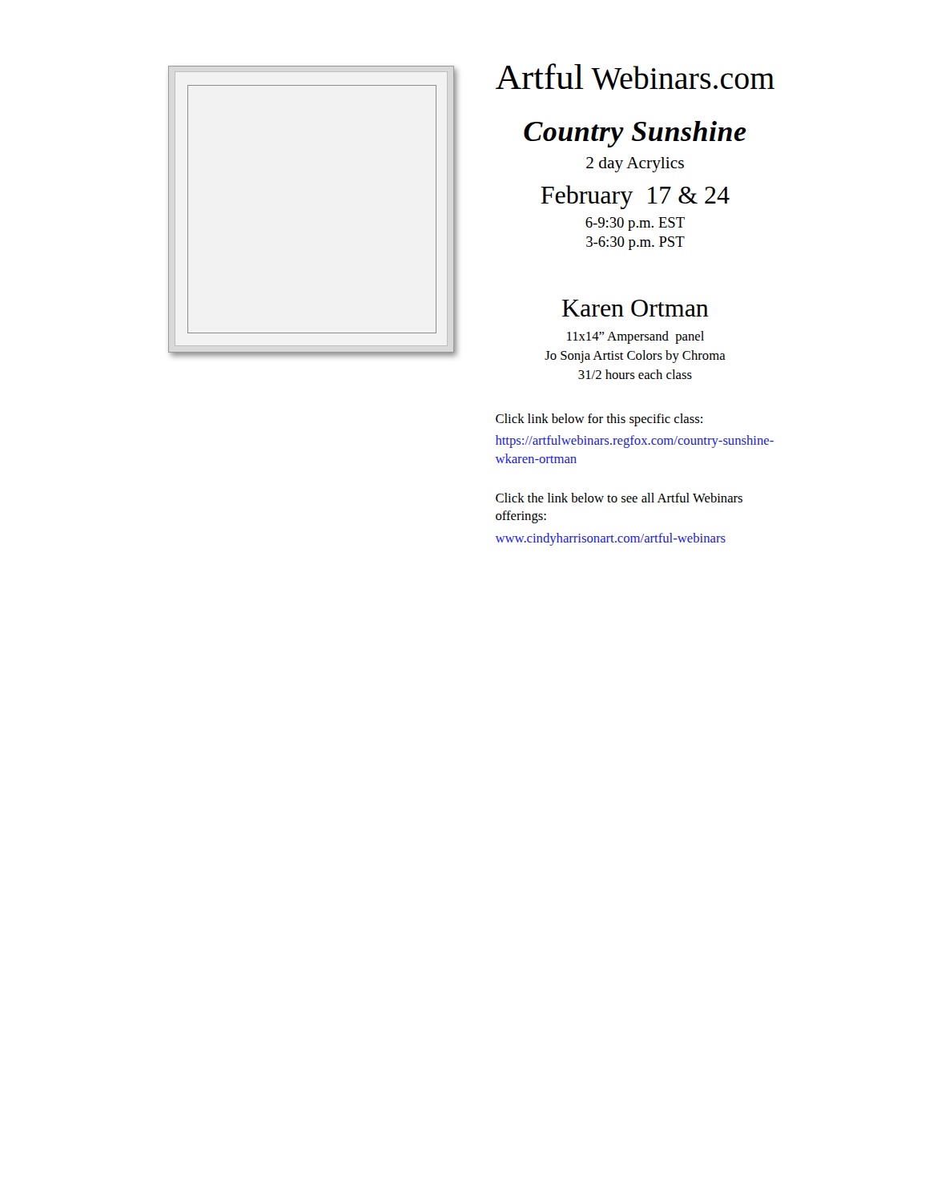Artful Webinars.com
Country Sunshine
2 day Acrylics
February 17 & 24
6-9:30 p.m. EST
3-6:30 p.m. PST
Karen Ortman
11x14” Ampersand panel
Jo Sonja Artist Colors by Chroma
31/2 hours each class
Click link below for this specific class:
https://artfulwebinars.regfox.com/country-sunshine-wkaren-ortman
Click the link below to see all Artful Webinars offerings:
www.cindyharrisonart.com/artful-webinars